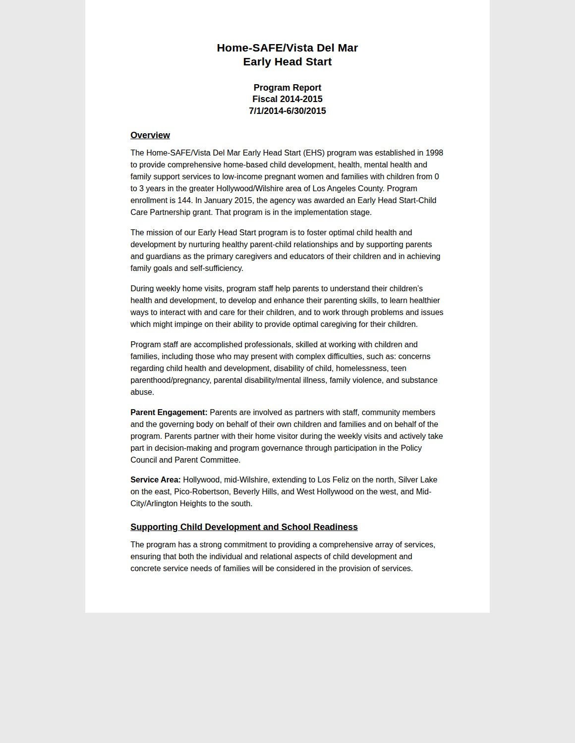Home-SAFE/Vista Del Mar
Early Head Start
Program Report
Fiscal 2014-2015
7/1/2014-6/30/2015
Overview
The Home-SAFE/Vista Del Mar Early Head Start (EHS) program was established in 1998 to provide comprehensive home-based child development, health, mental health and family support services to low-income pregnant women and families with children from 0 to 3 years in the greater Hollywood/Wilshire area of Los Angeles County. Program enrollment is 144. In January 2015, the agency was awarded an Early Head Start-Child Care Partnership grant. That program is in the implementation stage.
The mission of our Early Head Start program is to foster optimal child health and development by nurturing healthy parent-child relationships and by supporting parents and guardians as the primary caregivers and educators of their children and in achieving family goals and self-sufficiency.
During weekly home visits, program staff help parents to understand their children’s health and development, to develop and enhance their parenting skills, to learn healthier ways to interact with and care for their children, and to work through problems and issues which might impinge on their ability to provide optimal caregiving for their children.
Program staff are accomplished professionals, skilled at working with children and families, including those who may present with complex difficulties, such as: concerns regarding child health and development, disability of child, homelessness, teen parenthood/pregnancy, parental disability/mental illness, family violence, and substance abuse.
Parent Engagement: Parents are involved as partners with staff, community members and the governing body on behalf of their own children and families and on behalf of the program. Parents partner with their home visitor during the weekly visits and actively take part in decision-making and program governance through participation in the Policy Council and Parent Committee.
Service Area: Hollywood, mid-Wilshire, extending to Los Feliz on the north, Silver Lake on the east, Pico-Robertson, Beverly Hills, and West Hollywood on the west, and Mid-City/Arlington Heights to the south.
Supporting Child Development and School Readiness
The program has a strong commitment to providing a comprehensive array of services, ensuring that both the individual and relational aspects of child development and concrete service needs of families will be considered in the provision of services.